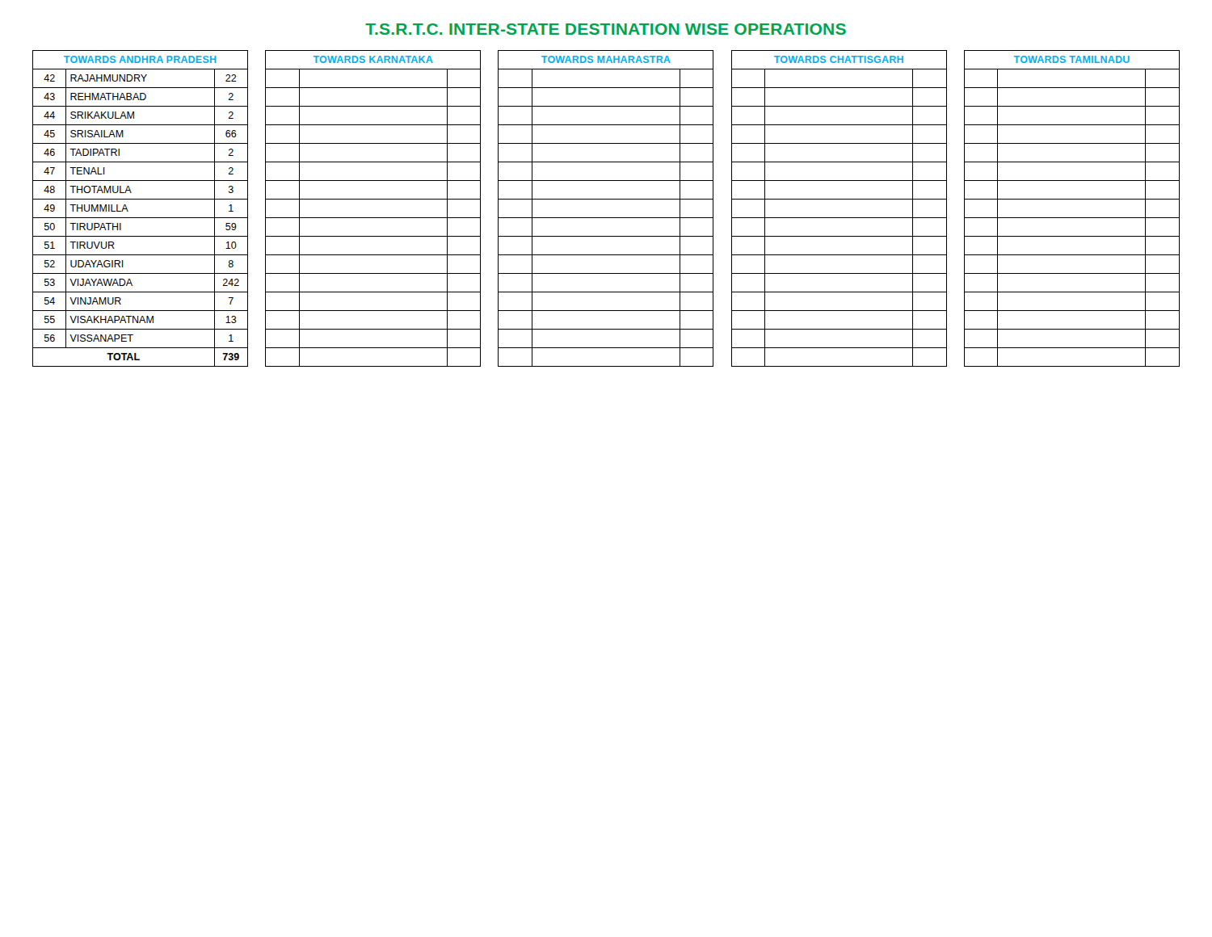T.S.R.T.C. INTER-STATE DESTINATION WISE OPERATIONS
| TOWARDS ANDHRA PRADESH | | TOWARDS KARNATAKA | | TOWARDS MAHARASTRA | | TOWARDS CHATTISGARH | | TOWARDS TAMILNADU |
| --- | --- | --- | --- | --- | --- | --- | --- | --- |
| 42 | RAJAHMUNDRY | 22 | | | | | | | | | | | | | | | | |
| 43 | REHMATHABAD | 2 | | | | | | | | | | | | | | | | |
| 44 | SRIKAKULAM | 2 | | | | | | | | | | | | | | | | |
| 45 | SRISAILAM | 66 | | | | | | | | | | | | | | | | |
| 46 | TADIPATRI | 2 | | | | | | | | | | | | | | | | |
| 47 | TENALI | 2 | | | | | | | | | | | | | | | | |
| 48 | THOTAMULA | 3 | | | | | | | | | | | | | | | | |
| 49 | THUMMILLA | 1 | | | | | | | | | | | | | | | | |
| 50 | TIRUPATHI | 59 | | | | | | | | | | | | | | | | |
| 51 | TIRUVUR | 10 | | | | | | | | | | | | | | | | |
| 52 | UDAYAGIRI | 8 | | | | | | | | | | | | | | | | |
| 53 | VIJAYAWADA | 242 | | | | | | | | | | | | | | | | |
| 54 | VINJAMUR | 7 | | | | | | | | | | | | | | | | |
| 55 | VISAKHAPATNAM | 13 | | | | | | | | | | | | | | | | |
| 56 | VISSANAPET | 1 | | | | | | | | | | | | | | | | |
| TOTAL | 739 | | | | | | | | | | | | | | | | |